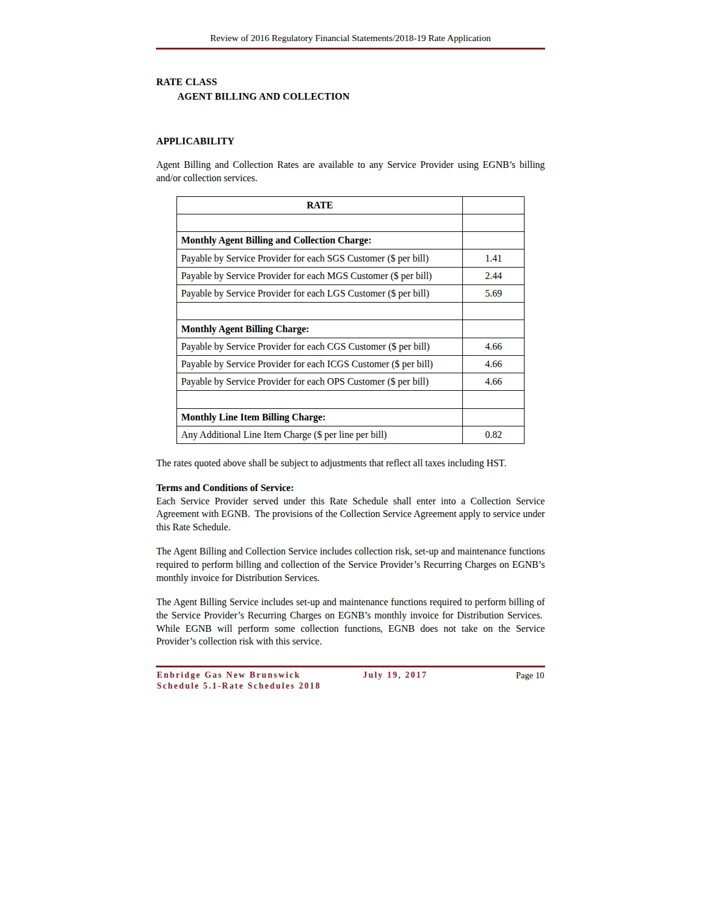Review of 2016 Regulatory Financial Statements/2018-19 Rate Application
RATE CLASS
AGENT BILLING AND COLLECTION
APPLICABILITY
Agent Billing and Collection Rates are available to any Service Provider using EGNB’s billing and/or collection services.
| RATE | |
| Monthly Agent Billing and Collection Charge: | |
| Payable by Service Provider for each SGS Customer ($ per bill) | 1.41 |
| Payable by Service Provider for each MGS Customer ($ per bill) | 2.44 |
| Payable by Service Provider for each LGS Customer ($ per bill) | 5.69 |
| Monthly Agent Billing Charge: | |
| Payable by Service Provider for each CGS Customer ($ per bill) | 4.66 |
| Payable by Service Provider for each ICGS Customer ($ per bill) | 4.66 |
| Payable by Service Provider for each OPS Customer ($ per bill) | 4.66 |
| Monthly Line Item Billing Charge: | |
| Any Additional Line Item Charge ($ per line per bill) | 0.82 |
The rates quoted above shall be subject to adjustments that reflect all taxes including HST.
Terms and Conditions of Service:
Each Service Provider served under this Rate Schedule shall enter into a Collection Service Agreement with EGNB. The provisions of the Collection Service Agreement apply to service under this Rate Schedule.
The Agent Billing and Collection Service includes collection risk, set-up and maintenance functions required to perform billing and collection of the Service Provider’s Recurring Charges on EGNB’s monthly invoice for Distribution Services.
The Agent Billing Service includes set-up and maintenance functions required to perform billing of the Service Provider’s Recurring Charges on EGNB’s monthly invoice for Distribution Services. While EGNB will perform some collection functions, EGNB does not take on the Service Provider’s collection risk with this service.
| Enbridge Gas New Brunswick Schedule 5.1-Rate Schedules 2018 | July 19, 2017 | Page 10 |